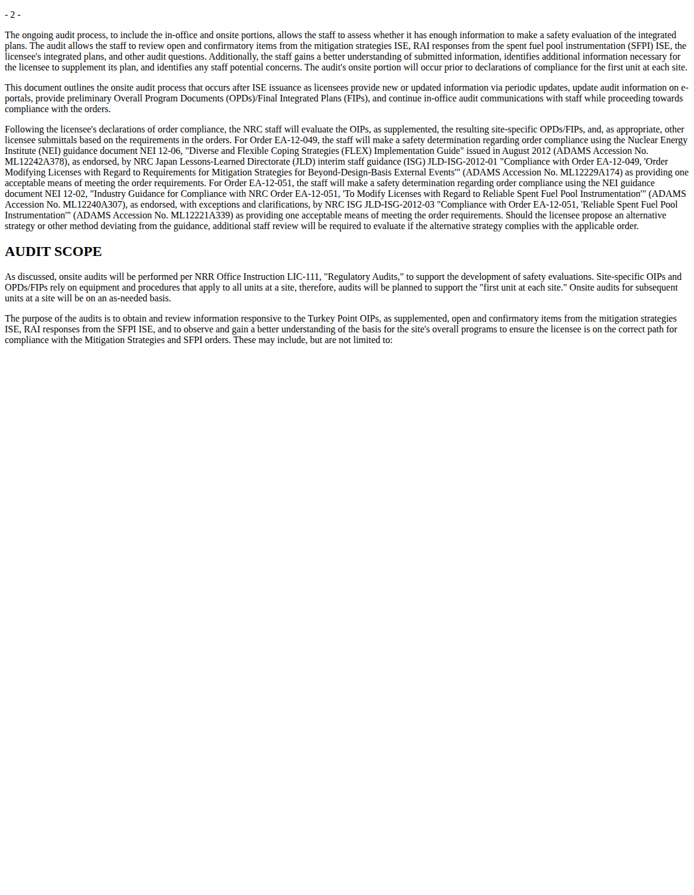- 2 -
The ongoing audit process, to include the in-office and onsite portions, allows the staff to assess whether it has enough information to make a safety evaluation of the integrated plans. The audit allows the staff to review open and confirmatory items from the mitigation strategies ISE, RAI responses from the spent fuel pool instrumentation (SFPI) ISE, the licensee's integrated plans, and other audit questions. Additionally, the staff gains a better understanding of submitted information, identifies additional information necessary for the licensee to supplement its plan, and identifies any staff potential concerns. The audit's onsite portion will occur prior to declarations of compliance for the first unit at each site.
This document outlines the onsite audit process that occurs after ISE issuance as licensees provide new or updated information via periodic updates, update audit information on e-portals, provide preliminary Overall Program Documents (OPDs)/Final Integrated Plans (FIPs), and continue in-office audit communications with staff while proceeding towards compliance with the orders.
Following the licensee's declarations of order compliance, the NRC staff will evaluate the OIPs, as supplemented, the resulting site-specific OPDs/FIPs, and, as appropriate, other licensee submittals based on the requirements in the orders. For Order EA-12-049, the staff will make a safety determination regarding order compliance using the Nuclear Energy Institute (NEI) guidance document NEI 12-06, "Diverse and Flexible Coping Strategies (FLEX) Implementation Guide" issued in August 2012 (ADAMS Accession No. ML12242A378), as endorsed, by NRC Japan Lessons-Learned Directorate (JLD) interim staff guidance (ISG) JLD-ISG-2012-01 "Compliance with Order EA-12-049, 'Order Modifying Licenses with Regard to Requirements for Mitigation Strategies for Beyond-Design-Basis External Events'" (ADAMS Accession No. ML12229A174) as providing one acceptable means of meeting the order requirements. For Order EA-12-051, the staff will make a safety determination regarding order compliance using the NEI guidance document NEI 12-02, "Industry Guidance for Compliance with NRC Order EA-12-051, 'To Modify Licenses with Regard to Reliable Spent Fuel Pool Instrumentation'" (ADAMS Accession No. ML12240A307), as endorsed, with exceptions and clarifications, by NRC ISG JLD-ISG-2012-03 "Compliance with Order EA-12-051, 'Reliable Spent Fuel Pool Instrumentation'" (ADAMS Accession No. ML12221A339) as providing one acceptable means of meeting the order requirements. Should the licensee propose an alternative strategy or other method deviating from the guidance, additional staff review will be required to evaluate if the alternative strategy complies with the applicable order.
AUDIT SCOPE
As discussed, onsite audits will be performed per NRR Office Instruction LIC-111, "Regulatory Audits," to support the development of safety evaluations. Site-specific OIPs and OPDs/FIPs rely on equipment and procedures that apply to all units at a site, therefore, audits will be planned to support the "first unit at each site." Onsite audits for subsequent units at a site will be on an as-needed basis.
The purpose of the audits is to obtain and review information responsive to the Turkey Point OIPs, as supplemented, open and confirmatory items from the mitigation strategies ISE, RAI responses from the SFPI ISE, and to observe and gain a better understanding of the basis for the site's overall programs to ensure the licensee is on the correct path for compliance with the Mitigation Strategies and SFPI orders. These may include, but are not limited to: